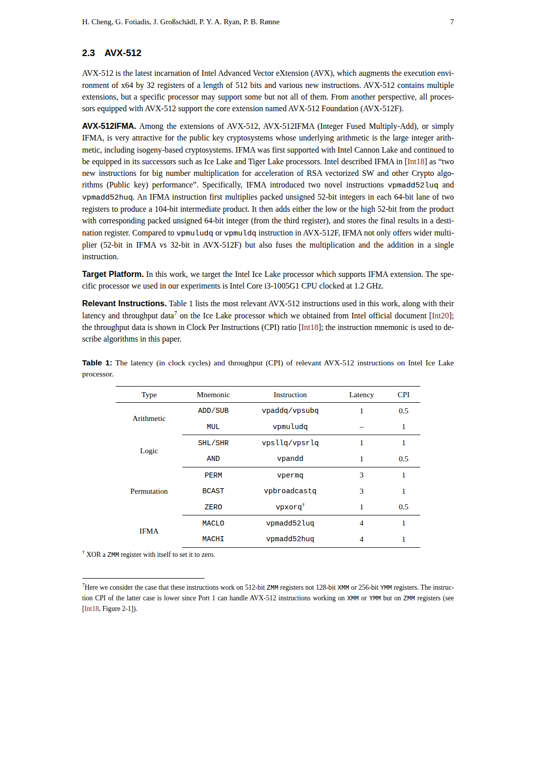H. Cheng, G. Fotiadis, J. Großschädl, P. Y. A. Ryan, P. B. Rønne 7
2.3 AVX-512
AVX-512 is the latest incarnation of Intel Advanced Vector eXtension (AVX), which augments the execution environment of x64 by 32 registers of a length of 512 bits and various new instructions. AVX-512 contains multiple extensions, but a specific processor may support some but not all of them. From another perspective, all processors equipped with AVX-512 support the core extension named AVX-512 Foundation (AVX-512F).
AVX-512IFMA. Among the extensions of AVX-512, AVX-512IFMA (Integer Fused Multiply-Add), or simply IFMA, is very attractive for the public key cryptosystems whose underlying arithmetic is the large integer arithmetic, including isogeny-based cryptosystems. IFMA was first supported with Intel Cannon Lake and continued to be equipped in its successors such as Ice Lake and Tiger Lake processors. Intel described IFMA in [Int18] as “two new instructions for big number multiplication for acceleration of RSA vectorized SW and other Crypto algorithms (Public key) performance”. Specifically, IFMA introduced two novel instructions vpmadd52luq and vpmadd52huq. An IFMA instruction first multiplies packed unsigned 52-bit integers in each 64-bit lane of two registers to produce a 104-bit intermediate product. It then adds either the low or the high 52-bit from the product with corresponding packed unsigned 64-bit integer (from the third register), and stores the final results in a destination register. Compared to vpmuludq or vpmuldq instruction in AVX-512F, IFMA not only offers wider multiplier (52-bit in IFMA vs 32-bit in AVX-512F) but also fuses the multiplication and the addition in a single instruction.
Target Platform. In this work, we target the Intel Ice Lake processor which supports IFMA extension. The specific processor we used in our experiments is Intel Core i3-1005G1 CPU clocked at 1.2 GHz.
Relevant Instructions. Table 1 lists the most relevant AVX-512 instructions used in this work, along with their latency and throughput data7 on the Ice Lake processor which we obtained from Intel official document [Int20]; the throughput data is shown in Clock Per Instructions (CPI) ratio [Int18]; the instruction mnemonic is used to describe algorithms in this paper.
Table 1: The latency (in clock cycles) and throughput (CPI) of relevant AVX-512 instructions on Intel Ice Lake processor.
| Type | Mnemonic | Instruction | Latency | CPI |
| --- | --- | --- | --- | --- |
| Arithmetic | ADD/SUB | vpaddq/vpsubq | 1 | 0.5 |
| MUL | vpmuludq | – | 1 |
| Logic | SHL/SHR | vpsllq/vpsrlq | 1 | 1 |
| AND | vpandd | 1 | 0.5 |
| Permutation | PERM | vpermq | 3 | 1 |
| BCAST | vpbroadcastq | 3 | 1 |
| ZERO | vpxorq † | 1 | 0.5 |
| IFMA | MACLO | vpmadd52luq | 4 | 1 |
| MACHI | vpmadd52huq | 4 | 1 |
† XOR a ZMM register with itself to set it to zero.
7Here we consider the case that these instructions work on 512-bit ZMM registers not 128-bit XMM or 256-bit YMM registers. The instruction CPI of the latter case is lower since Port 1 can handle AVX-512 instructions working on XMM or YMM but on ZMM registers (see [Int18, Figure 2-1]).